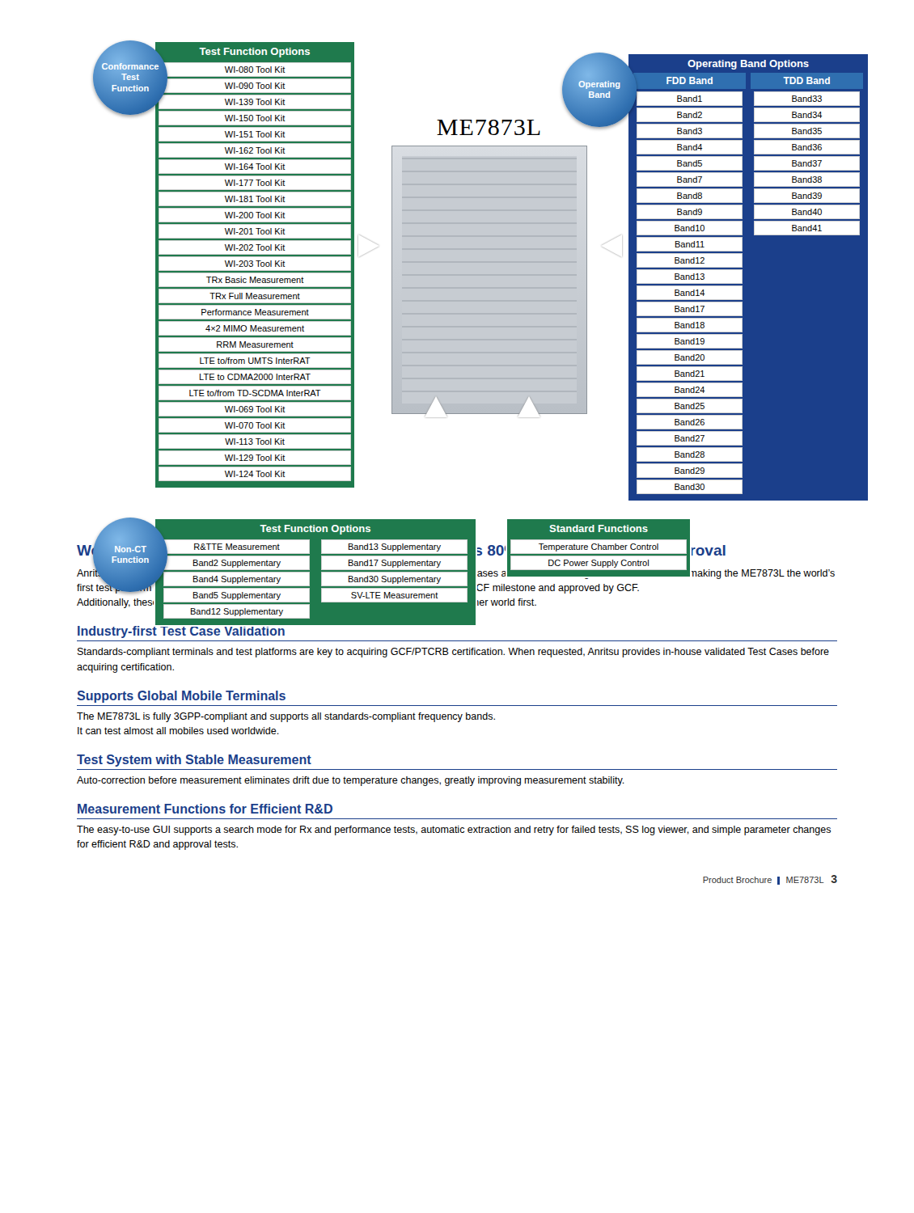Conformance
Test
Function
Operating
Band
Non-CT
Function
Test Function Options
WI-080 Tool Kit
WI-090 Tool Kit
WI-139 Tool Kit
WI-150 Tool Kit
WI-151 Tool Kit
WI-162 Tool Kit
WI-164 Tool Kit
WI-177 Tool Kit
WI-181 Tool Kit
WI-200 Tool Kit
WI-201 Tool Kit
WI-202 Tool Kit
WI-203 Tool Kit
TRx Basic Measurement
TRx Full Measurement
Performance Measurement
4×2 MIMO Measurement
RRM Measurement
LTE to/from UMTS InterRAT
LTE to CDMA2000 InterRAT
LTE to/from TD-SCDMA InterRAT
WI-069 Tool Kit
WI-070 Tool Kit
WI-113 Tool Kit
WI-129 Tool Kit
WI-124 Tool Kit
Operating Band Options
FDD Band
Band1
Band2
Band3
Band4
Band5
Band7
Band8
Band9
Band10
Band11
Band12
Band13
Band14
Band17
Band18
Band19
Band20
Band21
Band24
Band25
Band26
Band27
Band28
Band29
Band30
TDD Band
Band33
Band34
Band35
Band36
Band37
Band38
Band39
Band40
Band41
ME7873L
Test Function Options
R&TTE Measurement
Band2 Supplementary
Band4 Supplementary
Band5 Supplementary
Band12 Supplementary
Band13 Supplementary
Band17 Supplementary
Band30 Supplementary
SV-LTE Measurement
Standard Functions
Temperature Chamber Control
DC Power Supply Control
World First LTE RF Conformance Test System Achieves 80% GCF Test Platform Approval
Anritsu’s ME7873L received this GCF validation milestone for the initial group of RF test cases at the GCF meeting held in October 2010 making the ME7873L the world’s first test platform for RF Conformance Tests to offer all of the test cases included in this GCF milestone and approved by GCF.
Additionally, these GCF validated test cases include covering the RRM test-marking another world first.
Industry-first Test Case Validation
Standards-compliant terminals and test platforms are key to acquiring GCF/PTCRB certification. When requested, Anritsu provides in-house validated Test Cases before acquiring certification.
Supports Global Mobile Terminals
The ME7873L is fully 3GPP-compliant and supports all standards-compliant frequency bands.
It can test almost all mobiles used worldwide.
Test System with Stable Measurement
Auto-correction before measurement eliminates drift due to temperature changes, greatly improving measurement stability.
Measurement Functions for Efficient R&D
The easy-to-use GUI supports a search mode for Rx and performance tests, automatic extraction and retry for failed tests, SS log viewer, and simple parameter changes for efficient R&D and approval tests.
Product Brochure ME7873L 3